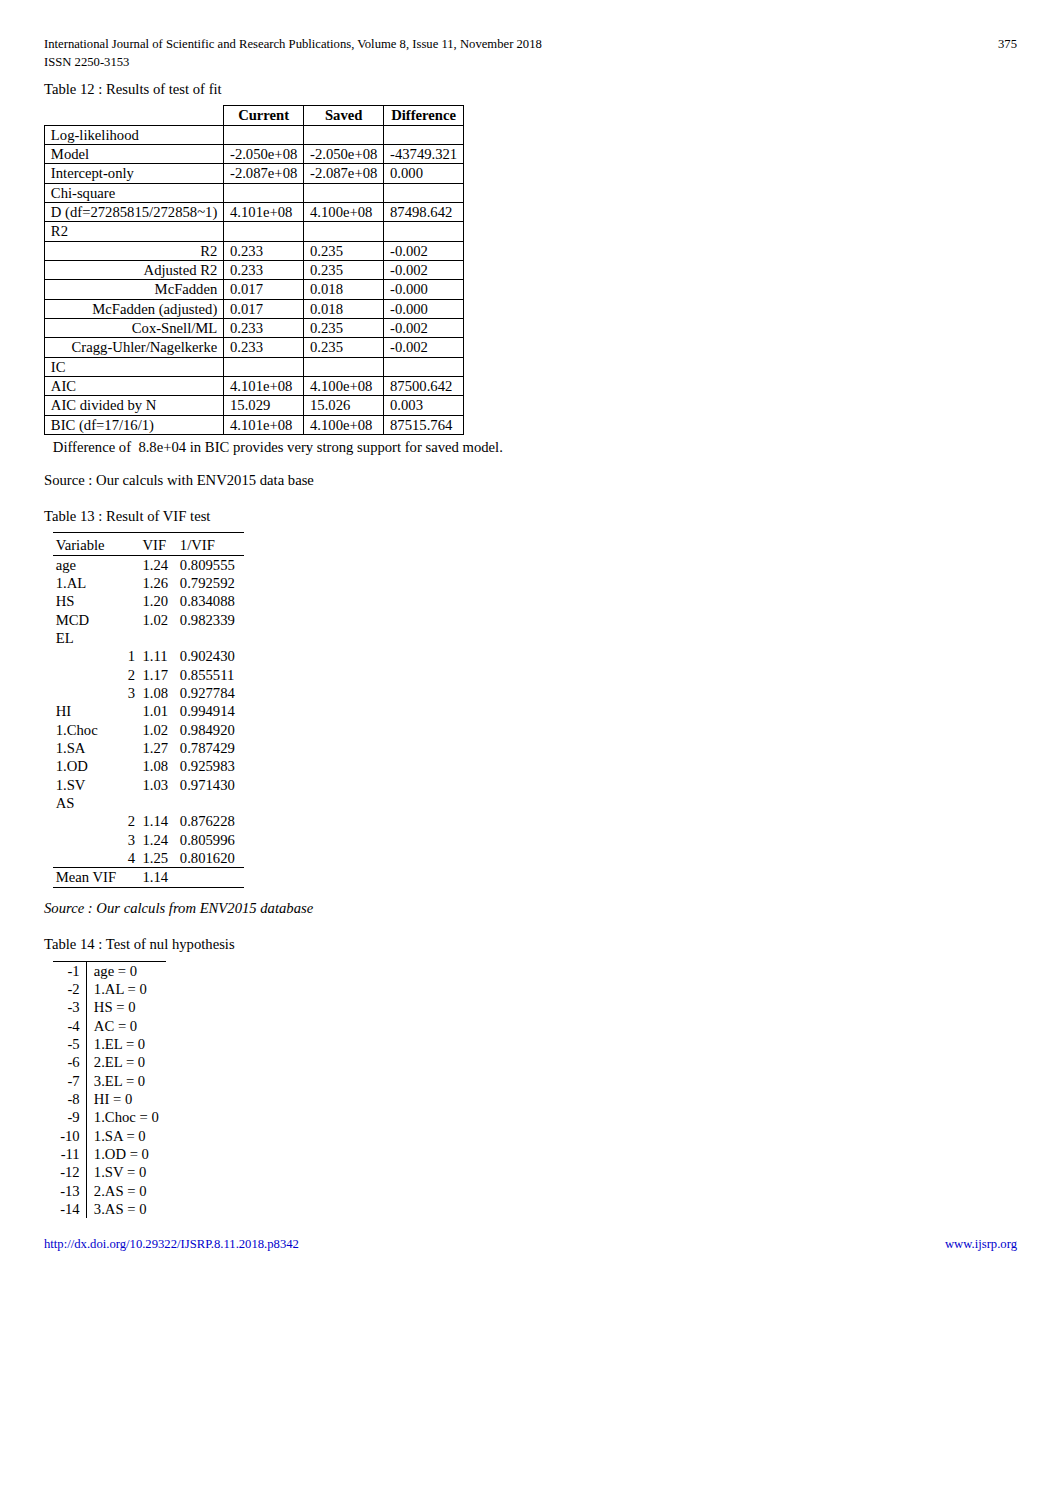International Journal of Scientific and Research Publications, Volume 8, Issue 11, November 2018 375
ISSN 2250-3153
Table 12 : Results of test of fit
| | Current | Saved | Difference |
| Log-likelihood | | | |
| Model | -2.050e+08 | -2.050e+08 | -43749.321 |
| Intercept-only | -2.087e+08 | -2.087e+08 | 0.000 |
| Chi-square | | | |
| D (df=27285815/272858~1) | 4.101e+08 | 4.100e+08 | 87498.642 |
| R2 | | | |
| R2 | 0.233 | 0.235 | -0.002 |
| Adjusted R2 | 0.233 | 0.235 | -0.002 |
| McFadden | 0.017 | 0.018 | -0.000 |
| McFadden (adjusted) | 0.017 | 0.018 | -0.000 |
| Cox-Snell/ML | 0.233 | 0.235 | -0.002 |
| Cragg-Uhler/Nagelkerke | 0.233 | 0.235 | -0.002 |
| IC | | | |
| AIC | 4.101e+08 | 4.100e+08 | 87500.642 |
| AIC divided by N | 15.029 | 15.026 | 0.003 |
| BIC (df=17/16/1) | 4.101e+08 | 4.100e+08 | 87515.764 |
Difference of 8.8e+04 in BIC provides very strong support for saved model.
Source : Our calculs with ENV2015 data base
Table 13 : Result of VIF test
| Variable | | VIF | 1/VIF |
| age | | 1.24 | 0.809555 |
| 1.AL | | 1.26 | 0.792592 |
| HS | | 1.20 | 0.834088 |
| MCD | | 1.02 | 0.982339 |
| EL | | | |
| | 1 | 1.11 | 0.902430 |
| | 2 | 1.17 | 0.855511 |
| | 3 | 1.08 | 0.927784 |
| HI | | 1.01 | 0.994914 |
| 1.Choc | | 1.02 | 0.984920 |
| 1.SA | | 1.27 | 0.787429 |
| 1.OD | | 1.08 | 0.925983 |
| 1.SV | | 1.03 | 0.971430 |
| AS | | | |
| | 2 | 1.14 | 0.876228 |
| | 3 | 1.24 | 0.805996 |
| | 4 | 1.25 | 0.801620 |
| Mean VIF | | 1.14 | |
Source : Our calculs from ENV2015 database
Table 14 : Test of nul hypothesis
| -1 | age = 0 |
| -2 | 1.AL = 0 |
| -3 | HS = 0 |
| -4 | AC = 0 |
| -5 | 1.EL = 0 |
| -6 | 2.EL = 0 |
| -7 | 3.EL = 0 |
| -8 | HI = 0 |
| -9 | 1.Choc = 0 |
| -10 | 1.SA = 0 |
| -11 | 1.OD = 0 |
| -12 | 1.SV = 0 |
| -13 | 2.AS = 0 |
| -14 | 3.AS = 0 |
http://dx.doi.org/10.29322/IJSRP.8.11.2018.p8342 www.ijsrp.org